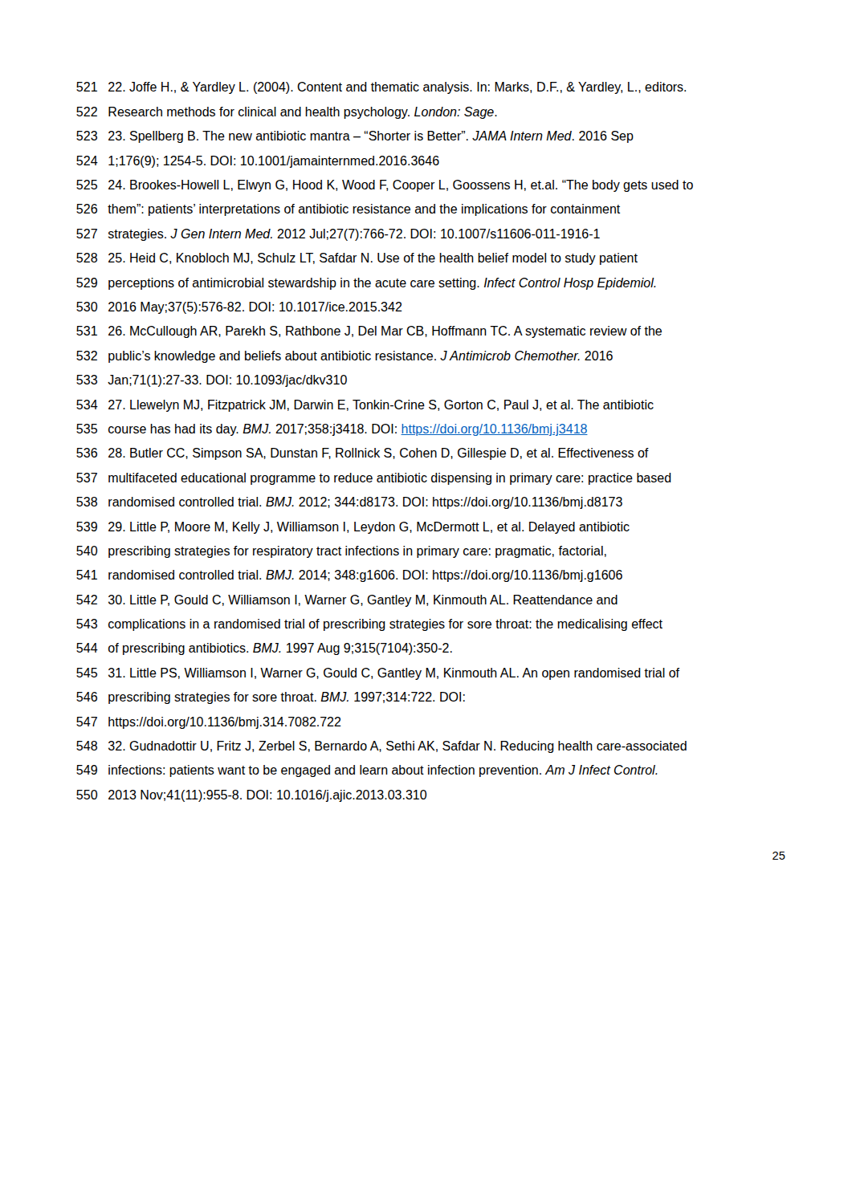52122. Joffe H., & Yardley L. (2004). Content and thematic analysis. In: Marks, D.F., & Yardley, L., editors.
522 Research methods for clinical and health psychology. London: Sage.
52323. Spellberg B. The new antibiotic mantra – “Shorter is Better”. JAMA Intern Med. 2016 Sep
5241;176(9); 1254-5. DOI: 10.1001/jamainternmed.2016.3646
52524. Brookes-Howell L, Elwyn G, Hood K, Wood F, Cooper L, Goossens H, et.al. “The body gets used to
526them”: patients’ interpretations of antibiotic resistance and the implications for containment
527strategies. J Gen Intern Med. 2012 Jul;27(7):766-72. DOI: 10.1007/s11606-011-1916-1
52825. Heid C, Knobloch MJ, Schulz LT, Safdar N. Use of the health belief model to study patient
529perceptions of antimicrobial stewardship in the acute care setting. Infect Control Hosp Epidemiol.
5302016 May;37(5):576-82. DOI: 10.1017/ice.2015.342
53126. McCullough AR, Parekh S, Rathbone J, Del Mar CB, Hoffmann TC. A systematic review of the
532public’s knowledge and beliefs about antibiotic resistance. J Antimicrob Chemother. 2016
533 Jan;71(1):27-33. DOI: 10.1093/jac/dkv310
53427. Llewelyn MJ, Fitzpatrick JM, Darwin E, Tonkin-Crine S, Gorton C, Paul J, et al. The antibiotic
535course has had its day. BMJ. 2017;358:j3418. DOI: https://doi.org/10.1136/bmj.j3418
53628. Butler CC, Simpson SA, Dunstan F, Rollnick S, Cohen D, Gillespie D, et al. Effectiveness of
537multifaceted educational programme to reduce antibiotic dispensing in primary care: practice based
538randomised controlled trial. BMJ. 2012; 344:d8173. DOI: https://doi.org/10.1136/bmj.d8173
53929. Little P, Moore M, Kelly J, Williamson I, Leydon G, McDermott L, et al. Delayed antibiotic
540prescribing strategies for respiratory tract infections in primary care: pragmatic, factorial,
541randomised controlled trial. BMJ. 2014; 348:g1606. DOI: https://doi.org/10.1136/bmj.g1606
54230. Little P, Gould C, Williamson I, Warner G, Gantley M, Kinmouth AL. Reattendance and
543complications in a randomised trial of prescribing strategies for sore throat: the medicalising effect
544of prescribing antibiotics. BMJ. 1997 Aug 9;315(7104):350-2.
54531. Little PS, Williamson I, Warner G, Gould C, Gantley M, Kinmouth AL. An open randomised trial of
546prescribing strategies for sore throat. BMJ. 1997;314:722. DOI:
547https://doi.org/10.1136/bmj.314.7082.722
54832. Gudnadottir U, Fritz J, Zerbel S, Bernardo A, Sethi AK, Safdar N. Reducing health care-associated
549infections: patients want to be engaged and learn about infection prevention. Am J Infect Control.
5502013 Nov;41(11):955-8. DOI: 10.1016/j.ajic.2013.03.310
25